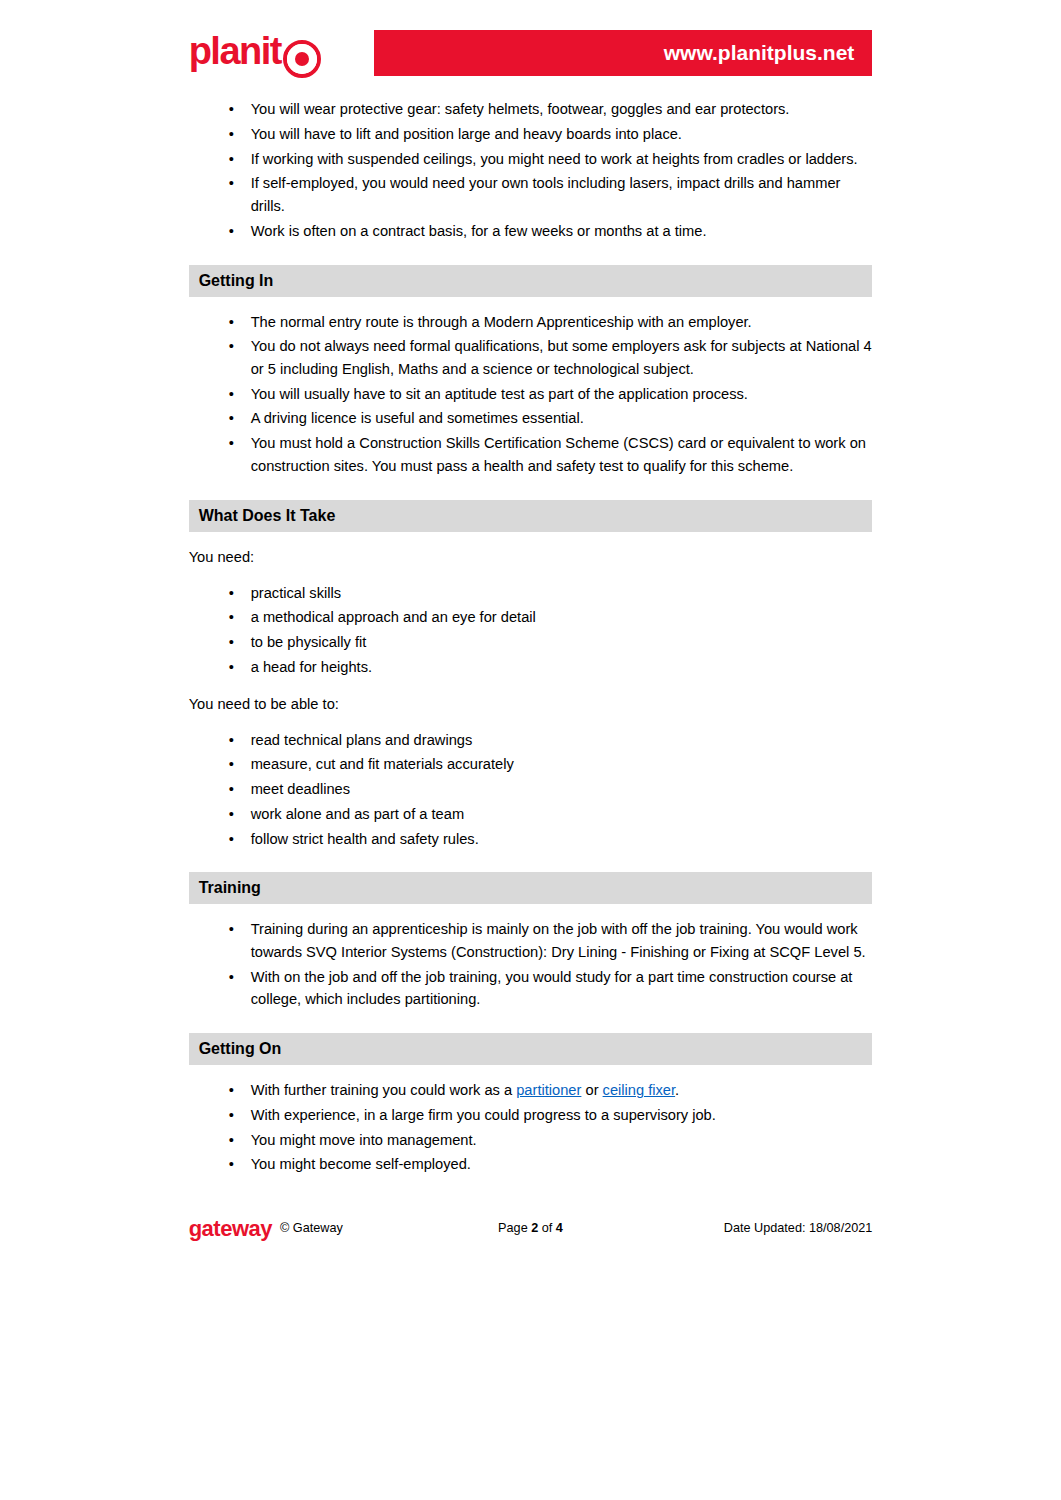planit
www.planitplus.net
You will wear protective gear: safety helmets, footwear, goggles and ear protectors.
You will have to lift and position large and heavy boards into place.
If working with suspended ceilings, you might need to work at heights from cradles or ladders.
If self-employed, you would need your own tools including lasers, impact drills and hammer drills.
Work is often on a contract basis, for a few weeks or months at a time.
Getting In
The normal entry route is through a Modern Apprenticeship with an employer.
You do not always need formal qualifications, but some employers ask for subjects at National 4 or 5 including English, Maths and a science or technological subject.
You will usually have to sit an aptitude test as part of the application process.
A driving licence is useful and sometimes essential.
You must hold a Construction Skills Certification Scheme (CSCS) card or equivalent to work on construction sites. You must pass a health and safety test to qualify for this scheme.
What Does It Take
You need:
practical skills
a methodical approach and an eye for detail
to be physically fit
a head for heights.
You need to be able to:
read technical plans and drawings
measure, cut and fit materials accurately
meet deadlines
work alone and as part of a team
follow strict health and safety rules.
Training
Training during an apprenticeship is mainly on the job with off the job training. You would work towards SVQ Interior Systems (Construction): Dry Lining - Finishing or Fixing at SCQF Level 5.
With on the job and off the job training, you would study for a part time construction course at college, which includes partitioning.
Getting On
With further training you could work as a partitioner or ceiling fixer.
With experience, in a large firm you could progress to a supervisory job.
You might move into management.
You might become self-employed.
gateway © Gateway
Page 2 of 4
Date Updated: 18/08/2021